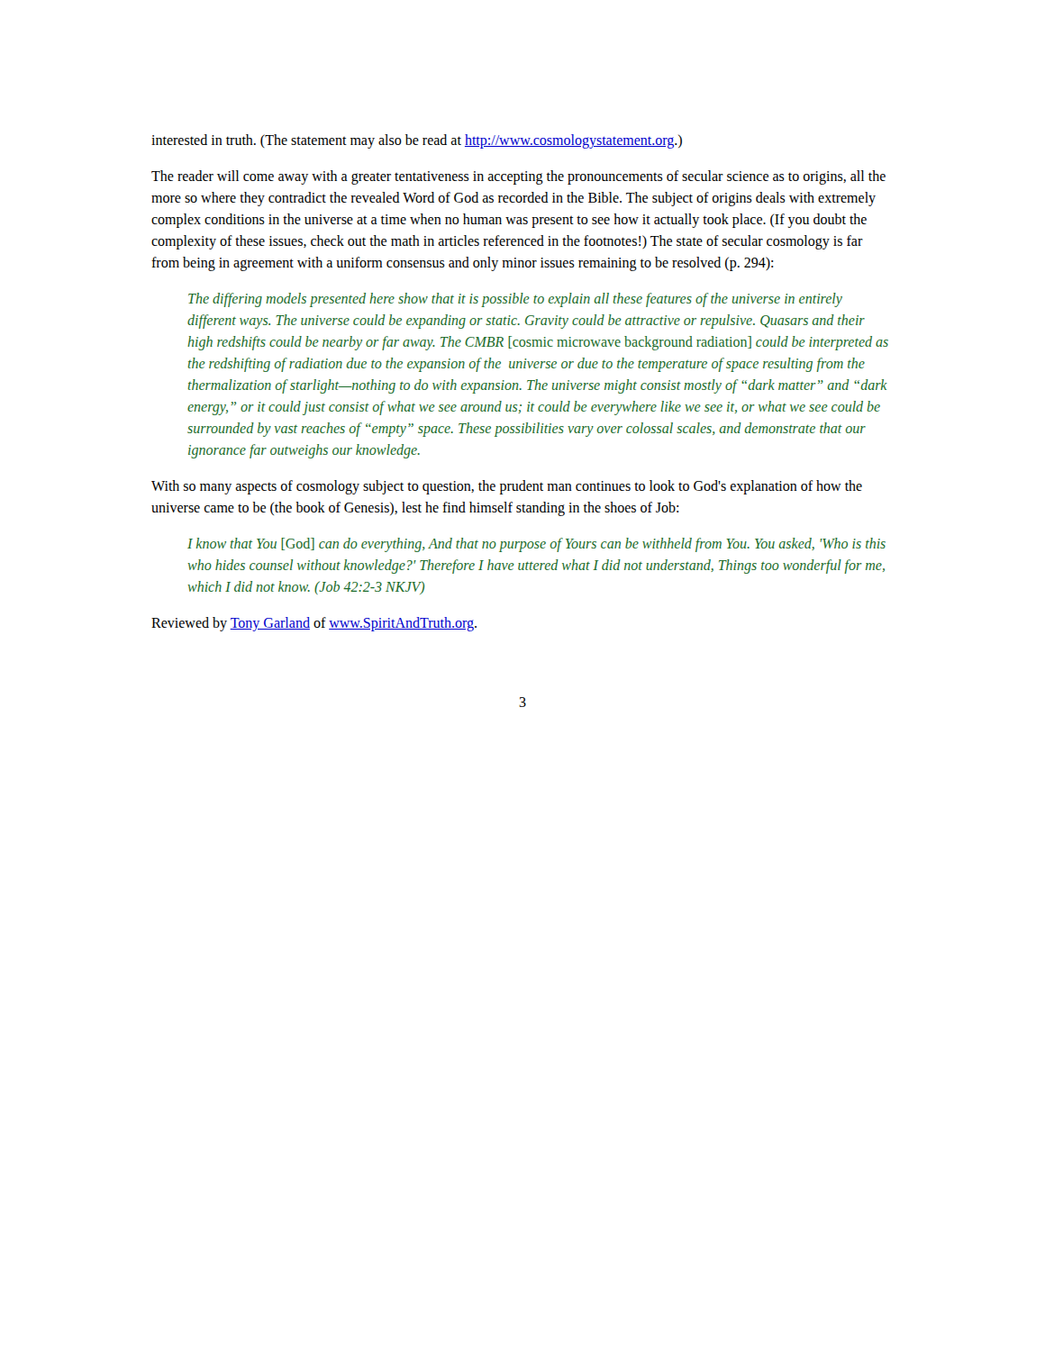interested in truth. (The statement may also be read at http://www.cosmologystatement.org.)
The reader will come away with a greater tentativeness in accepting the pronouncements of secular science as to origins, all the more so where they contradict the revealed Word of God as recorded in the Bible. The subject of origins deals with extremely complex conditions in the universe at a time when no human was present to see how it actually took place. (If you doubt the complexity of these issues, check out the math in articles referenced in the footnotes!) The state of secular cosmology is far from being in agreement with a uniform consensus and only minor issues remaining to be resolved (p. 294):
The differing models presented here show that it is possible to explain all these features of the universe in entirely different ways. The universe could be expanding or static. Gravity could be attractive or repulsive. Quasars and their high redshifts could be nearby or far away. The CMBR [cosmic microwave background radiation] could be interpreted as the redshifting of radiation due to the expansion of the universe or due to the temperature of space resulting from the thermalization of starlight—nothing to do with expansion. The universe might consist mostly of “dark matter” and “dark energy,” or it could just consist of what we see around us; it could be everywhere like we see it, or what we see could be surrounded by vast reaches of “empty” space. These possibilities vary over colossal scales, and demonstrate that our ignorance far outweighs our knowledge.
With so many aspects of cosmology subject to question, the prudent man continues to look to God's explanation of how the universe came to be (the book of Genesis), lest he find himself standing in the shoes of Job:
I know that You [God] can do everything, And that no purpose of Yours can be withheld from You. You asked, 'Who is this who hides counsel without knowledge?' Therefore I have uttered what I did not understand, Things too wonderful for me, which I did not know. (Job 42:2-3 NKJV)
Reviewed by Tony Garland of www.SpiritAndTruth.org.
3